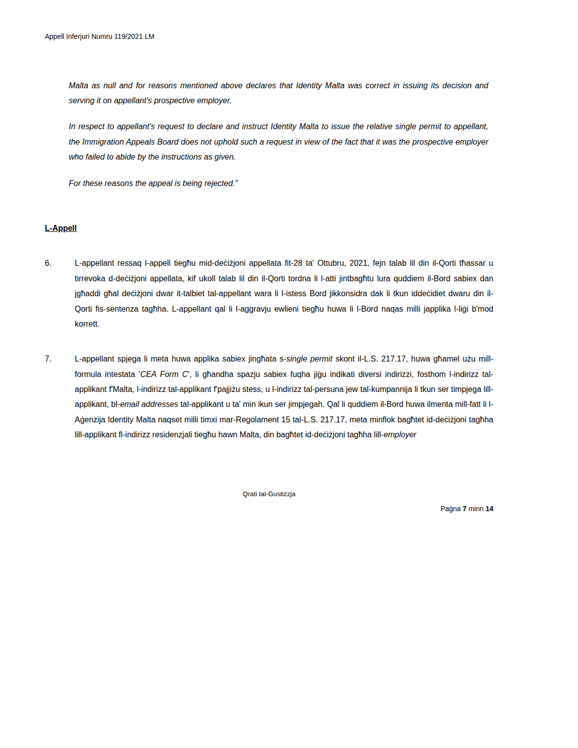Appell Inferjuri Numru 119/2021 LM
Malta as null and for reasons mentioned above declares that Identity Malta was correct in issuing its decision and serving it on appellant's prospective employer.
In respect to appellant's request to declare and instruct Identity Malta to issue the relative single permit to appellant, the Immigration Appeals Board does not uphold such a request in view of the fact that it was the prospective employer who failed to abide by the instructions as given.
For these reasons the appeal is being rejected."
L-Appell
6.
L-appellant ressaq l-appell tiegħu mid-deċiżjoni appellata fit-28 ta' Ottubru, 2021, fejn talab lil din il-Qorti tħassar u tirrevoka d-deċiżjoni appellata, kif ukoll talab lil din il-Qorti tordna li l-atti jintbagħtu lura quddiem il-Bord sabiex dan jgħaddi għal deċiżjoni dwar it-talbiet tal-appellant wara li l-istess Bord jikkonsidra dak li tkun iddeċidiet dwaru din il-Qorti fis-sentenza tagħha. L-appellant qal li l-aggravju ewlieni tiegħu huwa li l-Bord naqas milli japplika l-liġi b'mod korrett.
7.
L-appellant spjega li meta huwa applika sabiex jingħata s-single permit skont il-L.S. 217.17, huwa għamel użu mill-formula intestata 'CEA Form C', li għandha spazju sabiex fuqha jiġu indikati diversi indirizzi, fosthom l-indirizz tal-applikant f'Malta, l-indirizz tal-applikant f'pajjiżu stess, u l-indirizz tal-persuna jew tal-kumpannija li tkun ser timpjega lill-applikant, bl-email addresses tal-applikant u ta' min ikun ser jimpjegah. Qal li quddiem il-Bord huwa ilmenta mill-fatt li l-Aġenzija Identity Malta naqset milli timxi mar-Regolament 15 tal-L.S. 217.17, meta minflok bagħtet id-deċiżjoni tagħha lill-applikant fl-indirizz residenzjali tiegħu hawn Malta, din bagħtet id-deċiżjoni tagħha lill-employer
Qrati tal-Ġustizzja
Paġna 7 minn 14